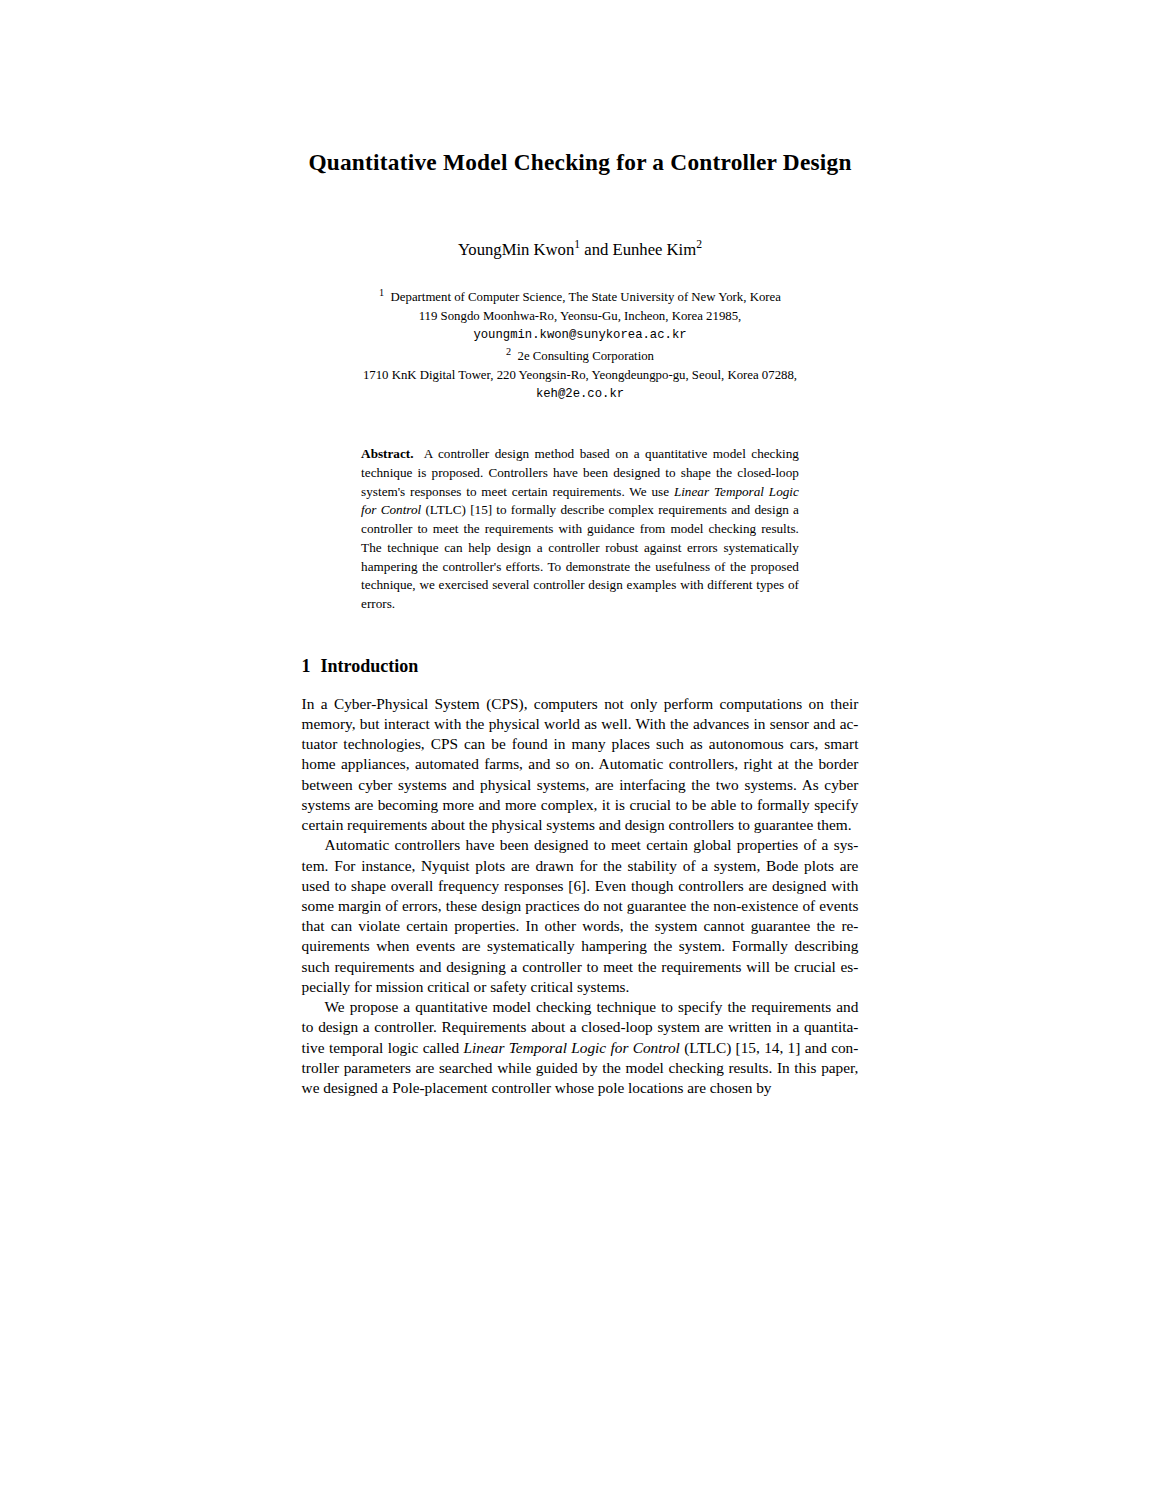Quantitative Model Checking for a Controller Design
YoungMin Kwon1 and Eunhee Kim2
1 Department of Computer Science, The State University of New York, Korea
119 Songdo Moonhwa-Ro, Yeonsu-Gu, Incheon, Korea 21985,
youngmin.kwon@sunykorea.ac.kr
2 2e Consulting Corporation
1710 KnK Digital Tower, 220 Yeongsin-Ro, Yeongdeungpo-gu, Seoul, Korea 07288,
keh@2e.co.kr
Abstract. A controller design method based on a quantitative model checking technique is proposed. Controllers have been designed to shape the closed-loop system's responses to meet certain requirements. We use Linear Temporal Logic for Control (LTLC) [15] to formally describe complex requirements and design a controller to meet the requirements with guidance from model checking results. The technique can help design a controller robust against errors systematically hampering the controller's efforts. To demonstrate the usefulness of the proposed technique, we exercised several controller design examples with different types of errors.
1 Introduction
In a Cyber-Physical System (CPS), computers not only perform computations on their memory, but interact with the physical world as well. With the advances in sensor and actuator technologies, CPS can be found in many places such as autonomous cars, smart home appliances, automated farms, and so on. Automatic controllers, right at the border between cyber systems and physical systems, are interfacing the two systems. As cyber systems are becoming more and more complex, it is crucial to be able to formally specify certain requirements about the physical systems and design controllers to guarantee them.
Automatic controllers have been designed to meet certain global properties of a system. For instance, Nyquist plots are drawn for the stability of a system, Bode plots are used to shape overall frequency responses [6]. Even though controllers are designed with some margin of errors, these design practices do not guarantee the non-existence of events that can violate certain properties. In other words, the system cannot guarantee the requirements when events are systematically hampering the system. Formally describing such requirements and designing a controller to meet the requirements will be crucial especially for mission critical or safety critical systems.
We propose a quantitative model checking technique to specify the requirements and to design a controller. Requirements about a closed-loop system are written in a quantitative temporal logic called Linear Temporal Logic for Control (LTLC) [15, 14, 1] and controller parameters are searched while guided by the model checking results. In this paper, we designed a Pole-placement controller whose pole locations are chosen by